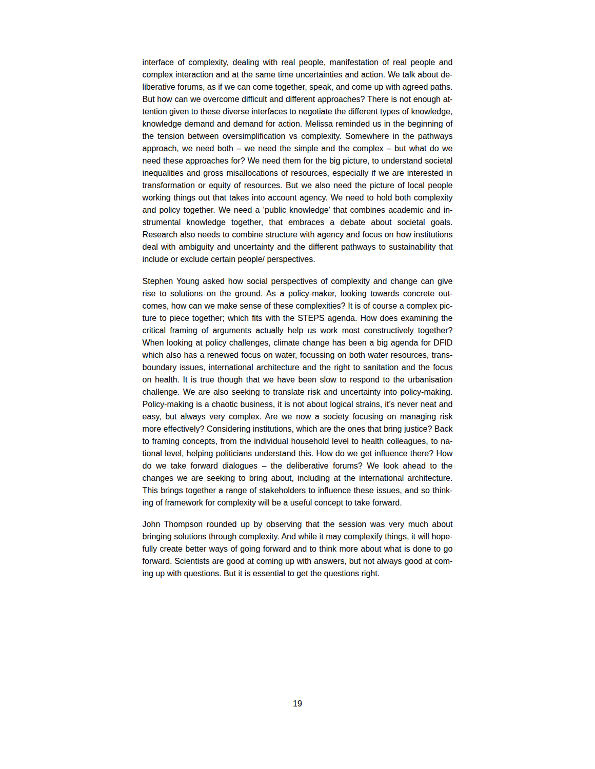interface of complexity, dealing with real people, manifestation of real people and complex interaction and at the same time uncertainties and action. We talk about deliberative forums, as if we can come together, speak, and come up with agreed paths. But how can we overcome difficult and different approaches? There is not enough attention given to these diverse interfaces to negotiate the different types of knowledge, knowledge demand and demand for action. Melissa reminded us in the beginning of the tension between oversimplification vs complexity. Somewhere in the pathways approach, we need both – we need the simple and the complex – but what do we need these approaches for? We need them for the big picture, to understand societal inequalities and gross misallocations of resources, especially if we are interested in transformation or equity of resources. But we also need the picture of local people working things out that takes into account agency. We need to hold both complexity and policy together. We need a ‘public knowledge’ that combines academic and instrumental knowledge together, that embraces a debate about societal goals. Research also needs to combine structure with agency and focus on how institutions deal with ambiguity and uncertainty and the different pathways to sustainability that include or exclude certain people/ perspectives.
Stephen Young asked how social perspectives of complexity and change can give rise to solutions on the ground. As a policy-maker, looking towards concrete outcomes, how can we make sense of these complexities? It is of course a complex picture to piece together; which fits with the STEPS agenda. How does examining the critical framing of arguments actually help us work most constructively together? When looking at policy challenges, climate change has been a big agenda for DFID which also has a renewed focus on water, focussing on both water resources, transboundary issues, international architecture and the right to sanitation and the focus on health. It is true though that we have been slow to respond to the urbanisation challenge. We are also seeking to translate risk and uncertainty into policy-making. Policy-making is a chaotic business, it is not about logical strains, it’s never neat and easy, but always very complex. Are we now a society focusing on managing risk more effectively? Considering institutions, which are the ones that bring justice? Back to framing concepts, from the individual household level to health colleagues, to national level, helping politicians understand this. How do we get influence there? How do we take forward dialogues – the deliberative forums? We look ahead to the changes we are seeking to bring about, including at the international architecture. This brings together a range of stakeholders to influence these issues, and so thinking of framework for complexity will be a useful concept to take forward.
John Thompson rounded up by observing that the session was very much about bringing solutions through complexity. And while it may complexify things, it will hopefully create better ways of going forward and to think more about what is done to go forward. Scientists are good at coming up with answers, but not always good at coming up with questions. But it is essential to get the questions right.
19